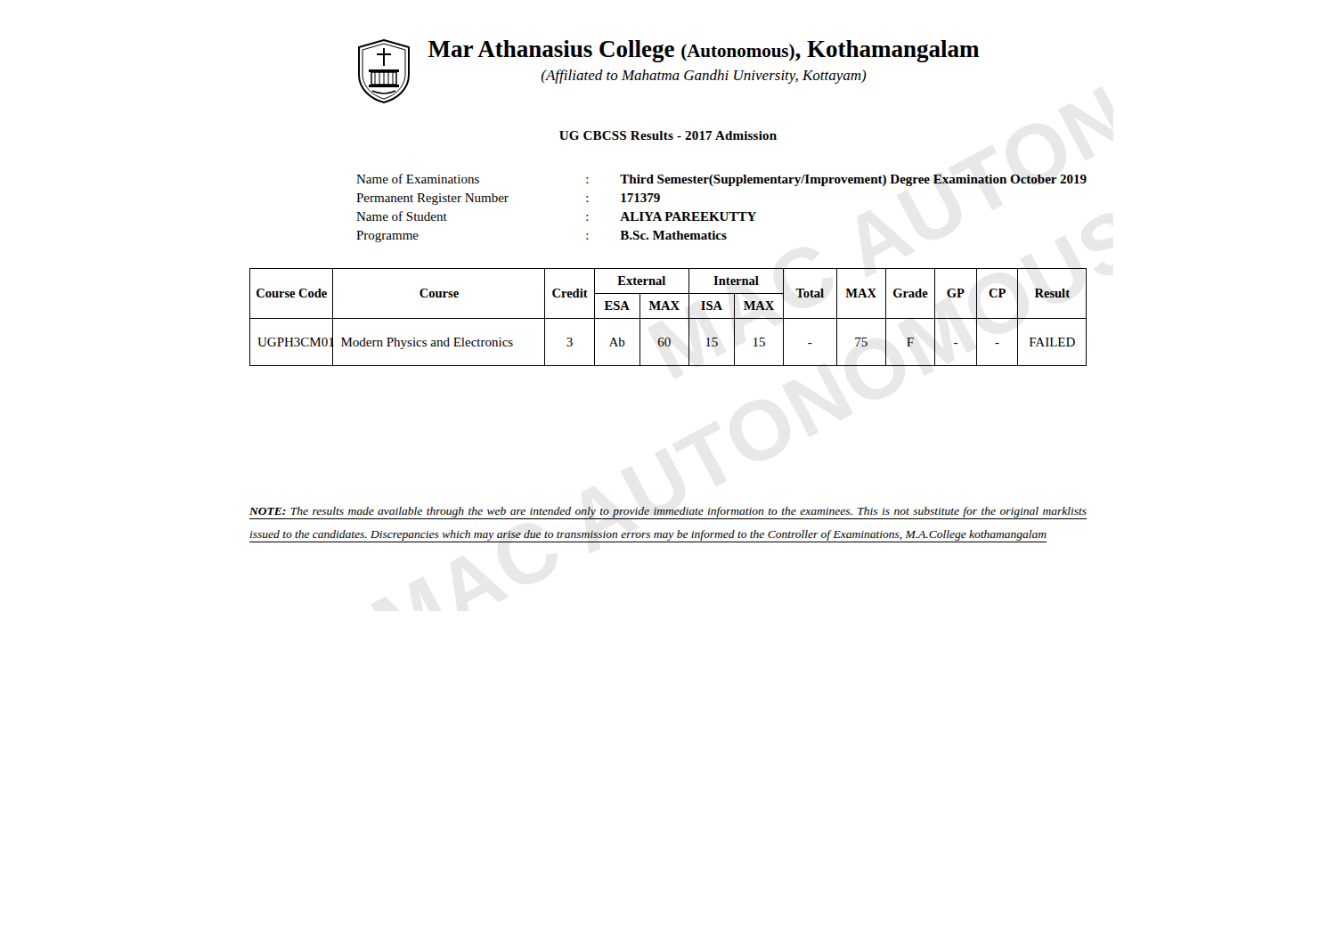MAC AUTONOMOUS MAC AUTONOMOUS
Mar Athanasius College (Autonomous), Kothamangalam
(Affiliated to Mahatma Gandhi University, Kottayam)
UG CBCSS Results - 2017 Admission
| Name of Examinations | : | Third Semester(Supplementary/Improvement) Degree Examination October 2019 |
| Permanent Register Number | : | 171379 |
| Name of Student | : | ALIYA PAREEKUTTY |
| Programme | : | B.Sc. Mathematics |
| Course Code | Course | Credit | External | Internal | Total | MAX | Grade | GP | CP | Result |
| --- | --- | --- | --- | --- | --- | --- | --- | --- | --- | --- |
| ESA | MAX | ISA | MAX |
| UGPH3CM01 | Modern Physics and Electronics | 3 | Ab | 60 | 15 | 15 | - | 75 | F | - | - | FAILED |
NOTE: The results made available through the web are intended only to provide immediate information to the examinees. This is not substitute for the original marklists issued to the candidates. Discrepancies which may arise due to transmission errors may be informed to the Controller of Examinations, M.A.College kothamangalam